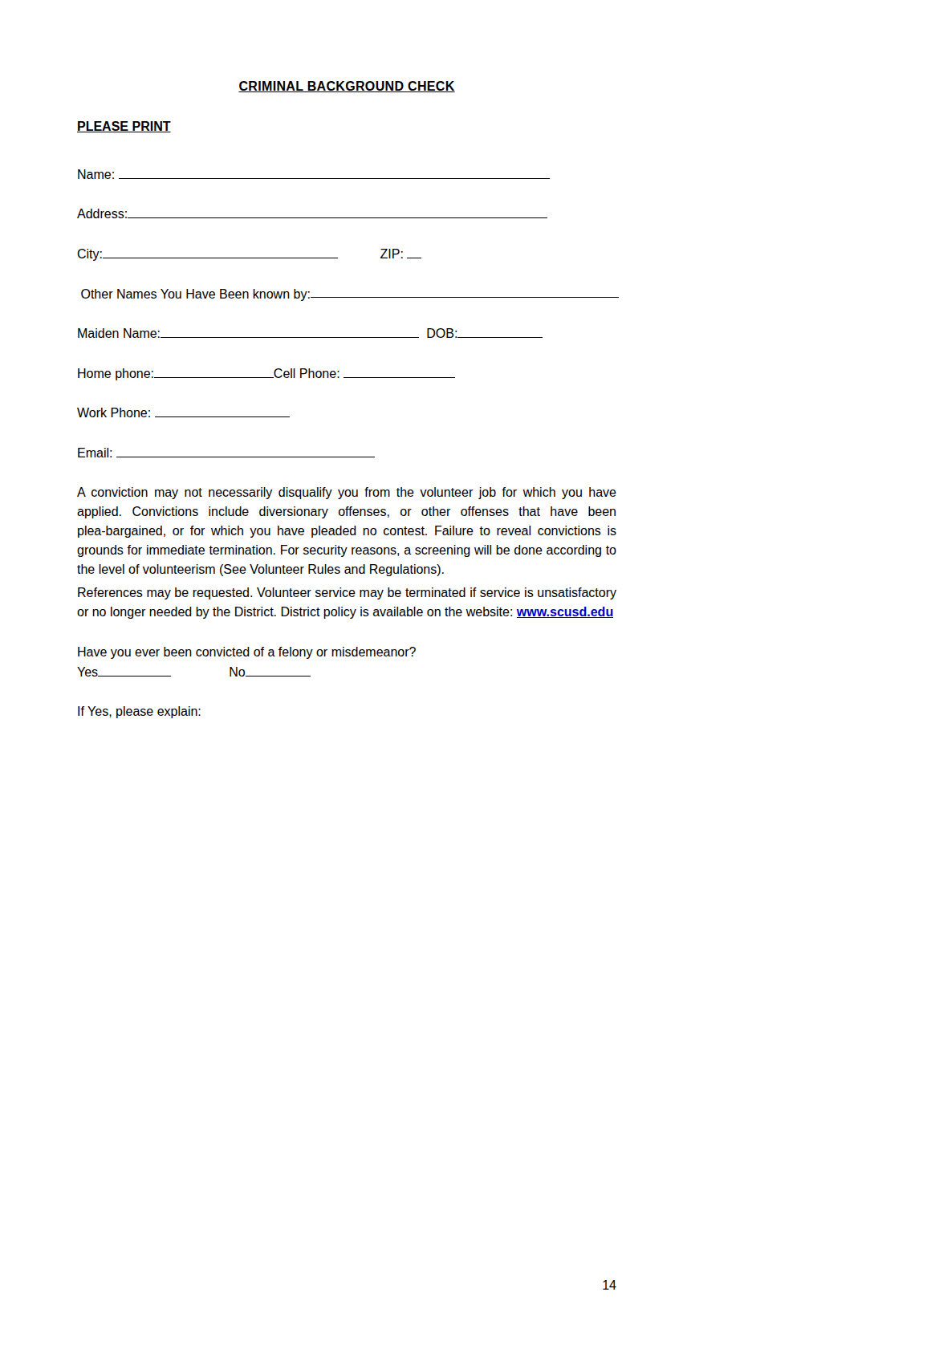CRIMINAL BACKGROUND CHECK
PLEASE PRINT
Name:
Address:
City: ZIP:
Other Names You Have Been known by:
Maiden Name: DOB:
Home phone: Cell Phone:
Work Phone:
Email:
A conviction may not necessarily disqualify you from the volunteer job for which you have applied. Convictions include diversionary offenses, or other offenses that have been plea‑bargained, or for which you have pleaded no contest. Failure to reveal convictions is grounds for immediate termination. For security reasons, a screening will be done according to the level of volunteerism (See Volunteer Rules and Regulations).
References may be requested. Volunteer service may be terminated if service is unsatisfactory or no longer needed by the District. District policy is available on the website: www.scusd.edu
Have you ever been convicted of a felony or misdemeanor?
Yes No
If Yes, please explain:
14